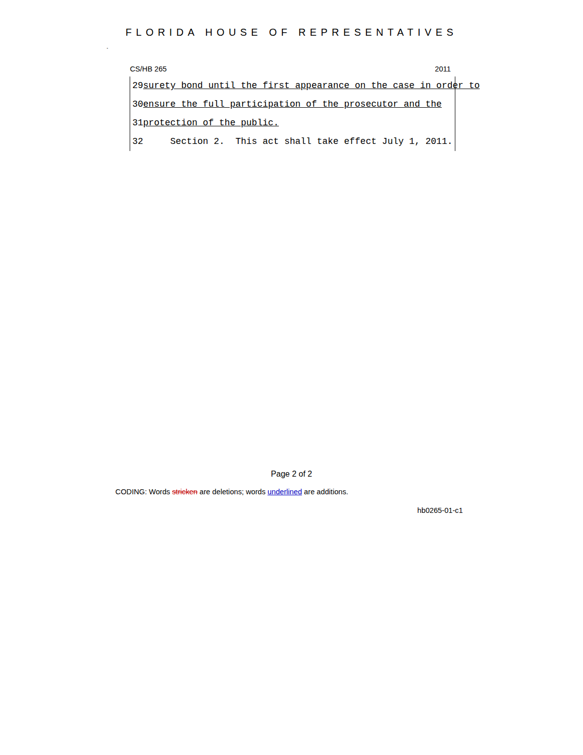•
FLORIDA HOUSE OF REPRESENTATIVES
CS/HB 265 2011
| 29 | surety bond until the first appearance on the case in order to |
| 30 | ensure the full participation of the prosecutor and the |
| 31 | protection of the public. |
| 32 | Section 2. This act shall take effect July 1, 2011. |
Page 2 of 2
CODING: Words stricken are deletions; words underlined are additions.
hb0265-01-c1